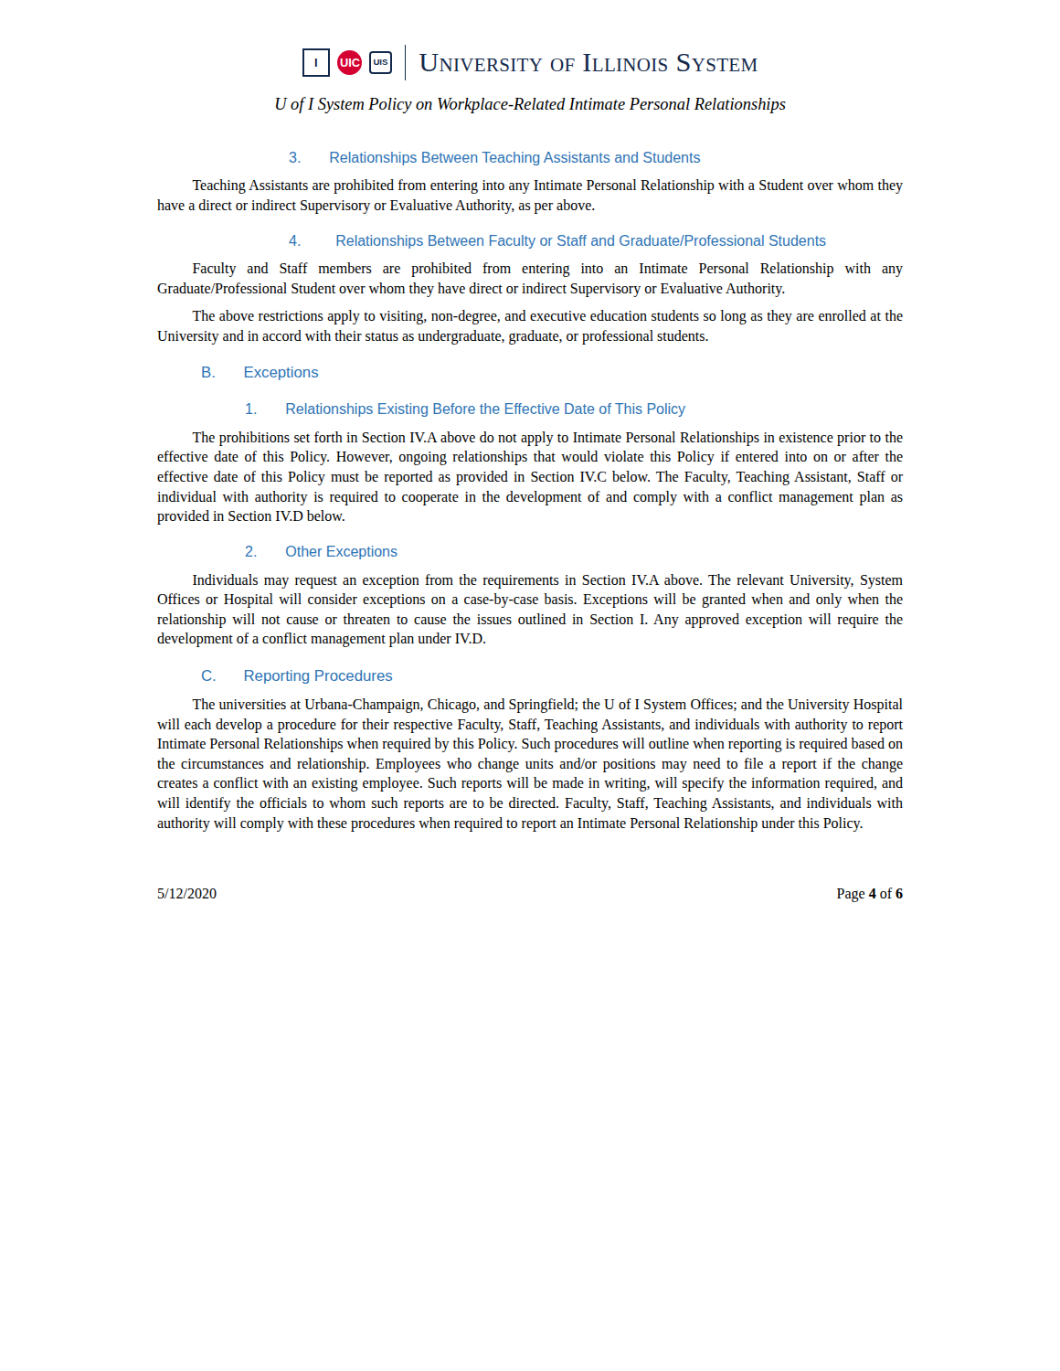I UIC UIS University of Illinois System
U of I System Policy on Workplace-Related Intimate Personal Relationships
3. Relationships Between Teaching Assistants and Students
Teaching Assistants are prohibited from entering into any Intimate Personal Relationship with a Student over whom they have a direct or indirect Supervisory or Evaluative Authority, as per above.
4. Relationships Between Faculty or Staff and Graduate/Professional Students
Faculty and Staff members are prohibited from entering into an Intimate Personal Relationship with any Graduate/Professional Student over whom they have direct or indirect Supervisory or Evaluative Authority.
The above restrictions apply to visiting, non-degree, and executive education students so long as they are enrolled at the University and in accord with their status as undergraduate, graduate, or professional students.
B. Exceptions
1. Relationships Existing Before the Effective Date of This Policy
The prohibitions set forth in Section IV.A above do not apply to Intimate Personal Relationships in existence prior to the effective date of this Policy. However, ongoing relationships that would violate this Policy if entered into on or after the effective date of this Policy must be reported as provided in Section IV.C below. The Faculty, Teaching Assistant, Staff or individual with authority is required to cooperate in the development of and comply with a conflict management plan as provided in Section IV.D below.
2. Other Exceptions
Individuals may request an exception from the requirements in Section IV.A above. The relevant University, System Offices or Hospital will consider exceptions on a case-by-case basis. Exceptions will be granted when and only when the relationship will not cause or threaten to cause the issues outlined in Section I. Any approved exception will require the development of a conflict management plan under IV.D.
C. Reporting Procedures
The universities at Urbana-Champaign, Chicago, and Springfield; the U of I System Offices; and the University Hospital will each develop a procedure for their respective Faculty, Staff, Teaching Assistants, and individuals with authority to report Intimate Personal Relationships when required by this Policy. Such procedures will outline when reporting is required based on the circumstances and relationship. Employees who change units and/or positions may need to file a report if the change creates a conflict with an existing employee. Such reports will be made in writing, will specify the information required, and will identify the officials to whom such reports are to be directed. Faculty, Staff, Teaching Assistants, and individuals with authority will comply with these procedures when required to report an Intimate Personal Relationship under this Policy.
5/12/2020 Page 4 of 6